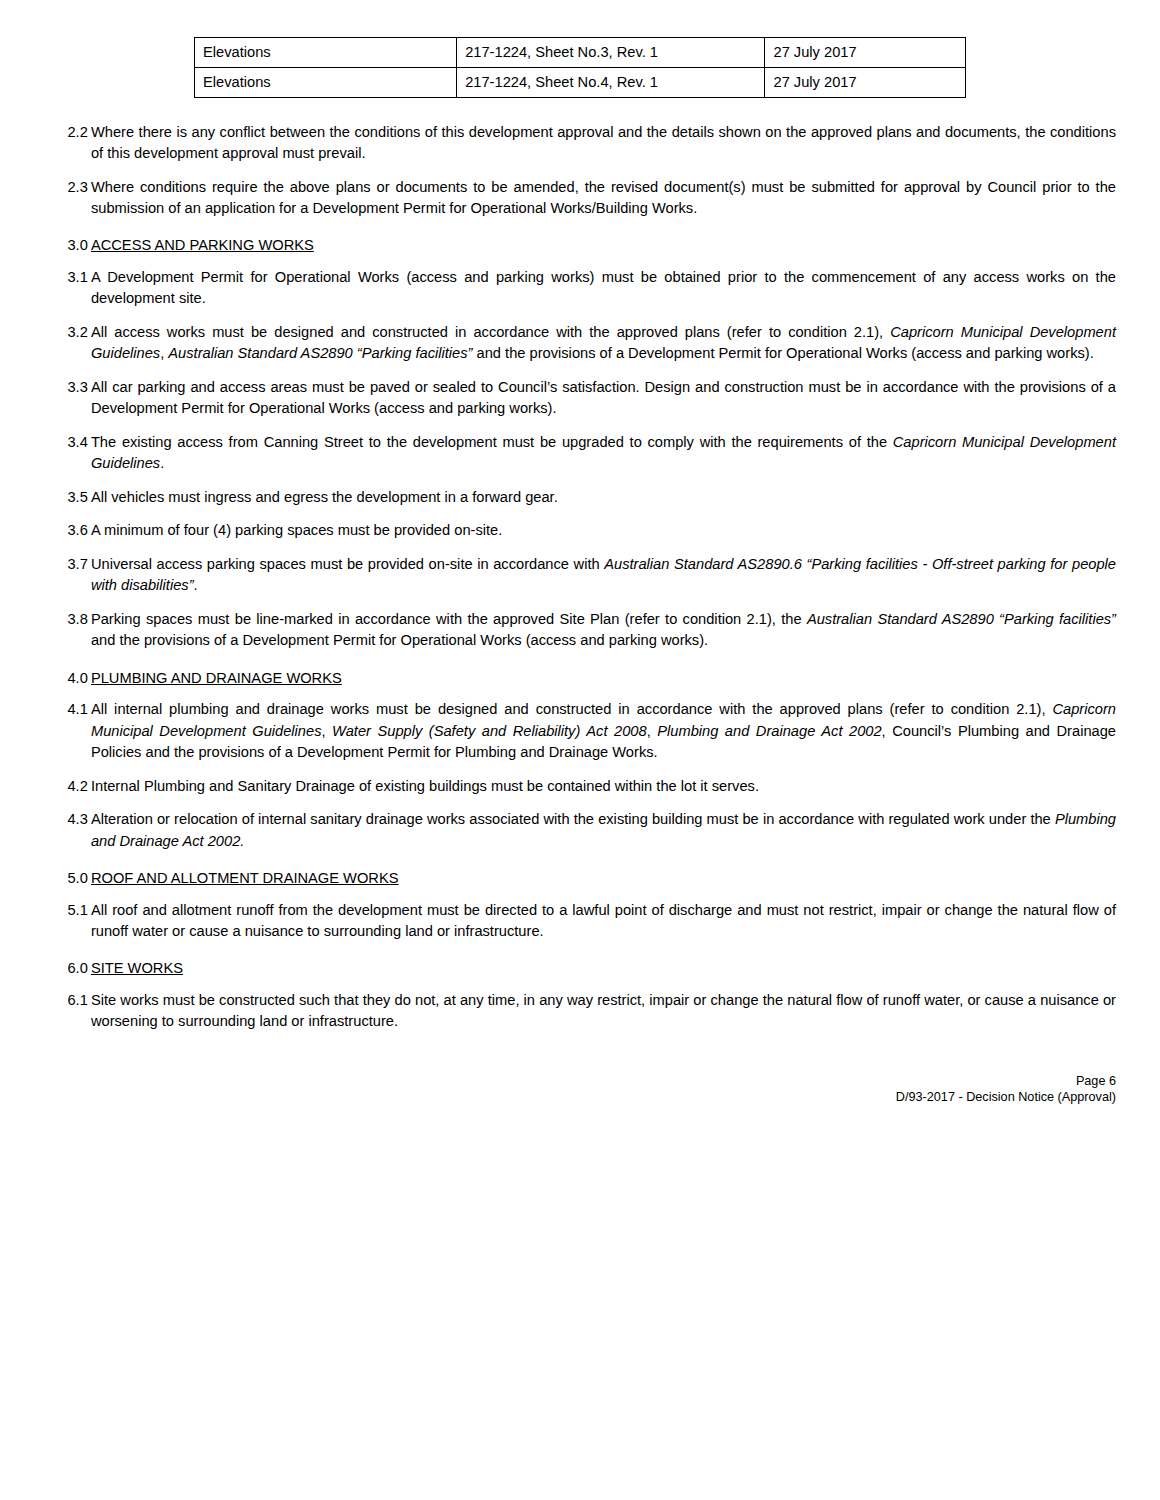| Elevations | 217-1224, Sheet No.3, Rev. 1 | 27 July 2017 |
| Elevations | 217-1224, Sheet No.4, Rev. 1 | 27 July 2017 |
2.2
Where there is any conflict between the conditions of this development approval and the details shown on the approved plans and documents, the conditions of this development approval must prevail.
2.3
Where conditions require the above plans or documents to be amended, the revised document(s) must be submitted for approval by Council prior to the submission of an application for a Development Permit for Operational Works/Building Works.
3.0
Access and parking works
3.1
A Development Permit for Operational Works (access and parking works) must be obtained prior to the commencement of any access works on the development site.
3.2
All access works must be designed and constructed in accordance with the approved plans (refer to condition 2.1), Capricorn Municipal Development Guidelines, Australian Standard AS2890 “Parking facilities” and the provisions of a Development Permit for Operational Works (access and parking works).
3.3
All car parking and access areas must be paved or sealed to Council’s satisfaction. Design and construction must be in accordance with the provisions of a Development Permit for Operational Works (access and parking works).
3.4
The existing access from Canning Street to the development must be upgraded to comply with the requirements of the Capricorn Municipal Development Guidelines.
3.5
All vehicles must ingress and egress the development in a forward gear.
3.6
A minimum of four (4) parking spaces must be provided on-site.
3.7
Universal access parking spaces must be provided on-site in accordance with Australian Standard AS2890.6 “Parking facilities - Off-street parking for people with disabilities”.
3.8
Parking spaces must be line-marked in accordance with the approved Site Plan (refer to condition 2.1), the Australian Standard AS2890 “Parking facilities” and the provisions of a Development Permit for Operational Works (access and parking works).
4.0
Plumbing and drainage works
4.1
All internal plumbing and drainage works must be designed and constructed in accordance with the approved plans (refer to condition 2.1), Capricorn Municipal Development Guidelines, Water Supply (Safety and Reliability) Act 2008, Plumbing and Drainage Act 2002, Council’s Plumbing and Drainage Policies and the provisions of a Development Permit for Plumbing and Drainage Works.
4.2
Internal Plumbing and Sanitary Drainage of existing buildings must be contained within the lot it serves.
4.3
Alteration or relocation of internal sanitary drainage works associated with the existing building must be in accordance with regulated work under the Plumbing and Drainage Act 2002.
5.0
Roof and allotment drainage works
5.1
All roof and allotment runoff from the development must be directed to a lawful point of discharge and must not restrict, impair or change the natural flow of runoff water or cause a nuisance to surrounding land or infrastructure.
6.0
Site works
6.1
Site works must be constructed such that they do not, at any time, in any way restrict, impair or change the natural flow of runoff water, or cause a nuisance or worsening to surrounding land or infrastructure.
Page 6
D/93-2017 - Decision Notice (Approval)